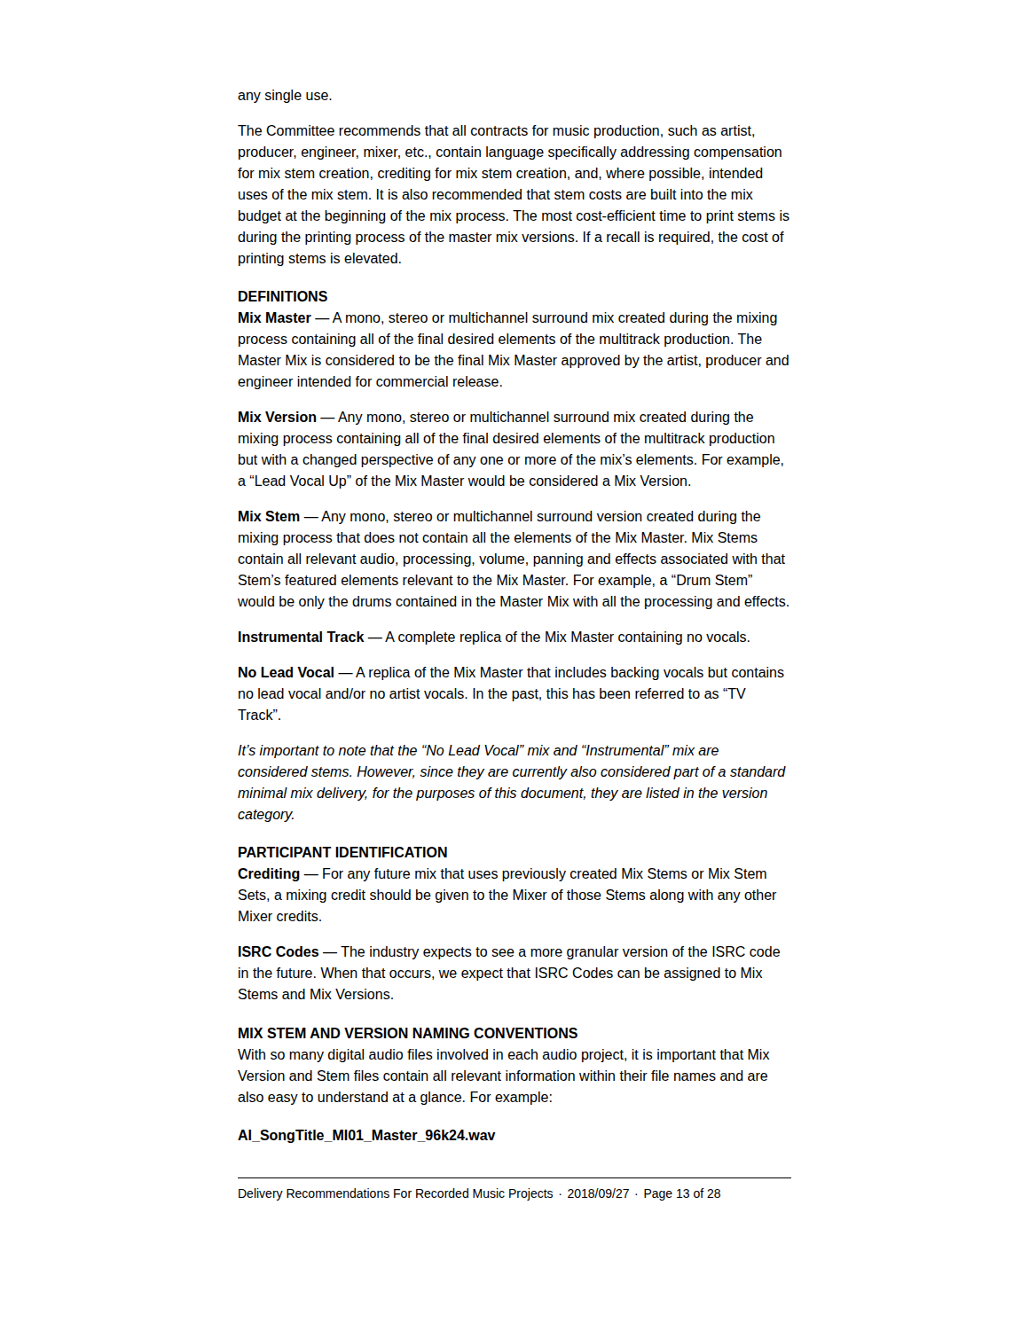any single use.
The Committee recommends that all contracts for music production, such as artist, producer, engineer, mixer, etc., contain language specifically addressing compensation for mix stem creation, crediting for mix stem creation, and, where possible, intended uses of the mix stem. It is also recommended that stem costs are built into the mix budget at the beginning of the mix process. The most cost-efficient time to print stems is during the printing process of the master mix versions. If a recall is required, the cost of printing stems is elevated.
Definitions
Mix Master — A mono, stereo or multichannel surround mix created during the mixing process containing all of the final desired elements of the multitrack production. The Master Mix is considered to be the final Mix Master approved by the artist, producer and engineer intended for commercial release.
Mix Version — Any mono, stereo or multichannel surround mix created during the mixing process containing all of the final desired elements of the multitrack production but with a changed perspective of any one or more of the mix’s elements. For example, a “Lead Vocal Up” of the Mix Master would be considered a Mix Version.
Mix Stem — Any mono, stereo or multichannel surround version created during the mixing process that does not contain all the elements of the Mix Master. Mix Stems contain all relevant audio, processing, volume, panning and effects associated with that Stem’s featured elements relevant to the Mix Master. For example, a “Drum Stem” would be only the drums contained in the Master Mix with all the processing and effects.
Instrumental Track — A complete replica of the Mix Master containing no vocals.
No Lead Vocal — A replica of the Mix Master that includes backing vocals but contains no lead vocal and/or no artist vocals. In the past, this has been referred to as “TV Track”.
It’s important to note that the “No Lead Vocal” mix and “Instrumental” mix are considered stems. However, since they are currently also considered part of a standard minimal mix delivery, for the purposes of this document, they are listed in the version category.
Participant Identification
Crediting — For any future mix that uses previously created Mix Stems or Mix Stem Sets, a mixing credit should be given to the Mixer of those Stems along with any other Mixer credits.
ISRC Codes — The industry expects to see a more granular version of the ISRC code in the future. When that occurs, we expect that ISRC Codes can be assigned to Mix Stems and Mix Versions.
Mix Stem and Version Naming Conventions
With so many digital audio files involved in each audio project, it is important that Mix Version and Stem files contain all relevant information within their file names and are also easy to understand at a glance. For example:
AI_SongTitle_MI01_Master_96k24.wav
Delivery Recommendations For Recorded Music Projects·2018/09/27·Page 13 of 28